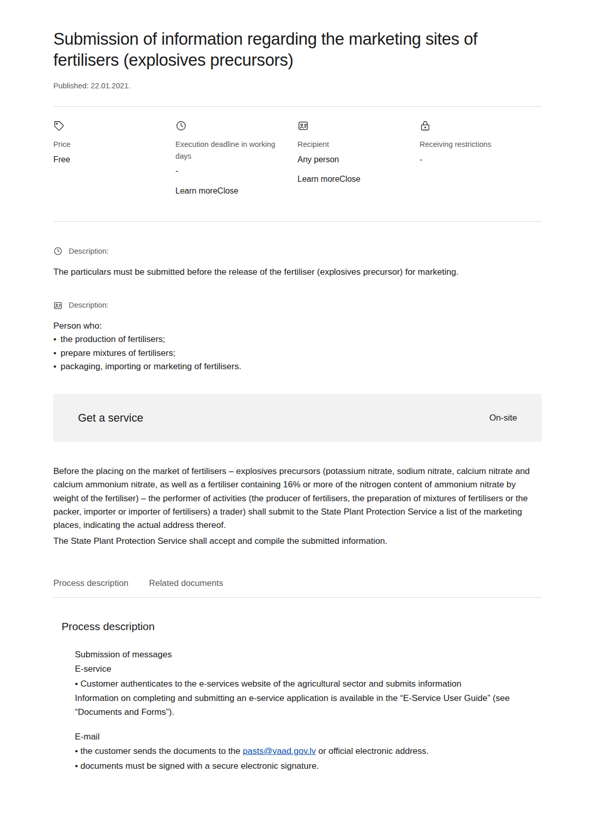Submission of information regarding the marketing sites of fertilisers (explosives precursors)
Published: 22.01.2021.
Price
Free
Execution deadline in working days
-
Learn more Close
Recipient
Any person
Learn more Close
Receiving restrictions
-
Description:
The particulars must be submitted before the release of the fertiliser (explosives precursor) for marketing.
Description:
Person who:
the production of fertilisers;
prepare mixtures of fertilisers;
packaging, importing or marketing of fertilisers.
Get a service
On-site
Before the placing on the market of fertilisers – explosives precursors (potassium nitrate, sodium nitrate, calcium nitrate and calcium ammonium nitrate, as well as a fertiliser containing 16% or more of the nitrogen content of ammonium nitrate by weight of the fertiliser) – the performer of activities (the producer of fertilisers, the preparation of mixtures of fertilisers or the packer, importer or importer of fertilisers) a trader) shall submit to the State Plant Protection Service a list of the marketing places, indicating the actual address thereof.
The State Plant Protection Service shall accept and compile the submitted information.
Process description Related documents
Process description
Submission of messages
E-service
• Customer authenticates to the e-services website of the agricultural sector and submits information
Information on completing and submitting an e-service application is available in the “E-Service User Guide” (see “Documents and Forms”).
E-mail
• the customer sends the documents to the pasts@vaad.gov.lv or official electronic address.
• documents must be signed with a secure electronic signature.